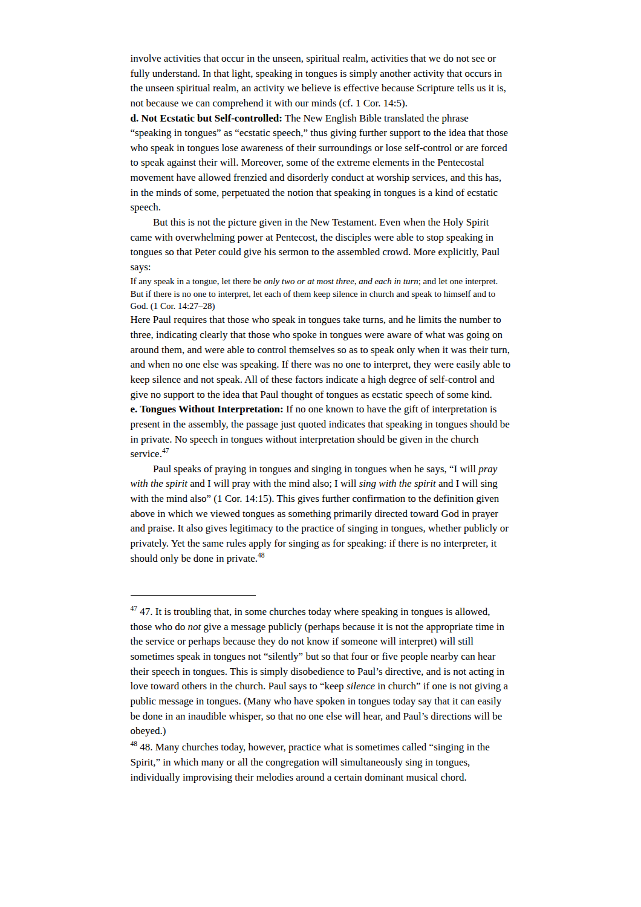involve activities that occur in the unseen, spiritual realm, activities that we do not see or fully understand. In that light, speaking in tongues is simply another activity that occurs in the unseen spiritual realm, an activity we believe is effective because Scripture tells us it is, not because we can comprehend it with our minds (cf. 1 Cor. 14:5).
d. Not Ecstatic but Self-controlled: The New English Bible translated the phrase “speaking in tongues” as “ecstatic speech,” thus giving further support to the idea that those who speak in tongues lose awareness of their surroundings or lose self-control or are forced to speak against their will. Moreover, some of the extreme elements in the Pentecostal movement have allowed frenzied and disorderly conduct at worship services, and this has, in the minds of some, perpetuated the notion that speaking in tongues is a kind of ecstatic speech.
But this is not the picture given in the New Testament. Even when the Holy Spirit came with overwhelming power at Pentecost, the disciples were able to stop speaking in tongues so that Peter could give his sermon to the assembled crowd. More explicitly, Paul says:
If any speak in a tongue, let there be only two or at most three, and each in turn; and let one interpret. But if there is no one to interpret, let each of them keep silence in church and speak to himself and to God. (1 Cor. 14:27–28)
Here Paul requires that those who speak in tongues take turns, and he limits the number to three, indicating clearly that those who spoke in tongues were aware of what was going on around them, and were able to control themselves so as to speak only when it was their turn, and when no one else was speaking. If there was no one to interpret, they were easily able to keep silence and not speak. All of these factors indicate a high degree of self-control and give no support to the idea that Paul thought of tongues as ecstatic speech of some kind.
e. Tongues Without Interpretation: If no one known to have the gift of interpretation is present in the assembly, the passage just quoted indicates that speaking in tongues should be in private. No speech in tongues without interpretation should be given in the church service.47
Paul speaks of praying in tongues and singing in tongues when he says, “I will pray with the spirit and I will pray with the mind also; I will sing with the spirit and I will sing with the mind also” (1 Cor. 14:15). This gives further confirmation to the definition given above in which we viewed tongues as something primarily directed toward God in prayer and praise. It also gives legitimacy to the practice of singing in tongues, whether publicly or privately. Yet the same rules apply for singing as for speaking: if there is no interpreter, it should only be done in private.48
47 47. It is troubling that, in some churches today where speaking in tongues is allowed, those who do not give a message publicly (perhaps because it is not the appropriate time in the service or perhaps because they do not know if someone will interpret) will still sometimes speak in tongues not “silently” but so that four or five people nearby can hear their speech in tongues. This is simply disobedience to Paul’s directive, and is not acting in love toward others in the church. Paul says to “keep silence in church” if one is not giving a public message in tongues. (Many who have spoken in tongues today say that it can easily be done in an inaudible whisper, so that no one else will hear, and Paul’s directions will be obeyed.)
48 48. Many churches today, however, practice what is sometimes called “singing in the Spirit,” in which many or all the congregation will simultaneously sing in tongues, individually improvising their melodies around a certain dominant musical chord.